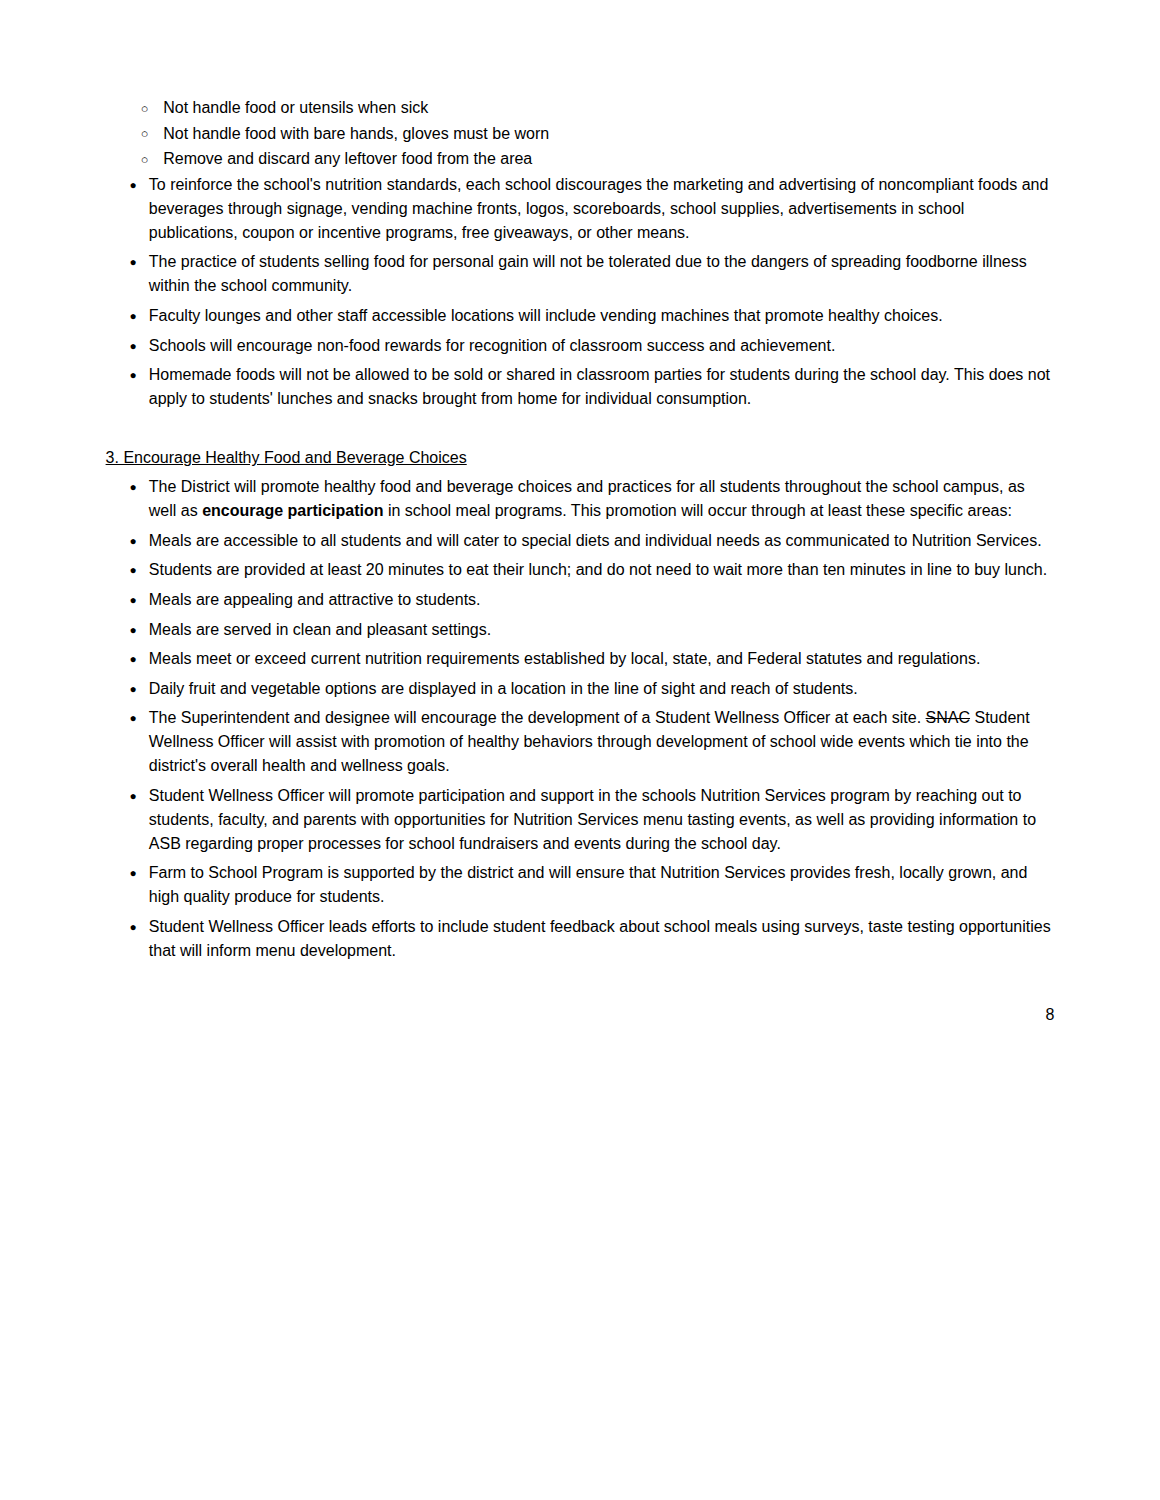Not handle food or utensils when sick
Not handle food with bare hands, gloves must be worn
Remove and discard any leftover food from the area
To reinforce the school's nutrition standards, each school discourages the marketing and advertising of noncompliant foods and beverages through signage, vending machine fronts, logos, scoreboards, school supplies, advertisements in school publications, coupon or incentive programs, free giveaways, or other means.
The practice of students selling food for personal gain will not be tolerated due to the dangers of spreading foodborne illness within the school community.
Faculty lounges and other staff accessible locations will include vending machines that promote healthy choices.
Schools will encourage non-food rewards for recognition of classroom success and achievement.
Homemade foods will not be allowed to be sold or shared in classroom parties for students during the school day. This does not apply to students' lunches and snacks brought from home for individual consumption.
3. Encourage Healthy Food and Beverage Choices
The District will promote healthy food and beverage choices and practices for all students throughout the school campus, as well as encourage participation in school meal programs. This promotion will occur through at least these specific areas:
Meals are accessible to all students and will cater to special diets and individual needs as communicated to Nutrition Services.
Students are provided at least 20 minutes to eat their lunch; and do not need to wait more than ten minutes in line to buy lunch.
Meals are appealing and attractive to students.
Meals are served in clean and pleasant settings.
Meals meet or exceed current nutrition requirements established by local, state, and Federal statutes and regulations.
Daily fruit and vegetable options are displayed in a location in the line of sight and reach of students.
The Superintendent and designee will encourage the development of a Student Wellness Officer at each site. SNAC Student Wellness Officer will assist with promotion of healthy behaviors through development of school wide events which tie into the district's overall health and wellness goals.
Student Wellness Officer will promote participation and support in the schools Nutrition Services program by reaching out to students, faculty, and parents with opportunities for Nutrition Services menu tasting events, as well as providing information to ASB regarding proper processes for school fundraisers and events during the school day.
Farm to School Program is supported by the district and will ensure that Nutrition Services provides fresh, locally grown, and high quality produce for students.
Student Wellness Officer leads efforts to include student feedback about school meals using surveys, taste testing opportunities that will inform menu development.
8